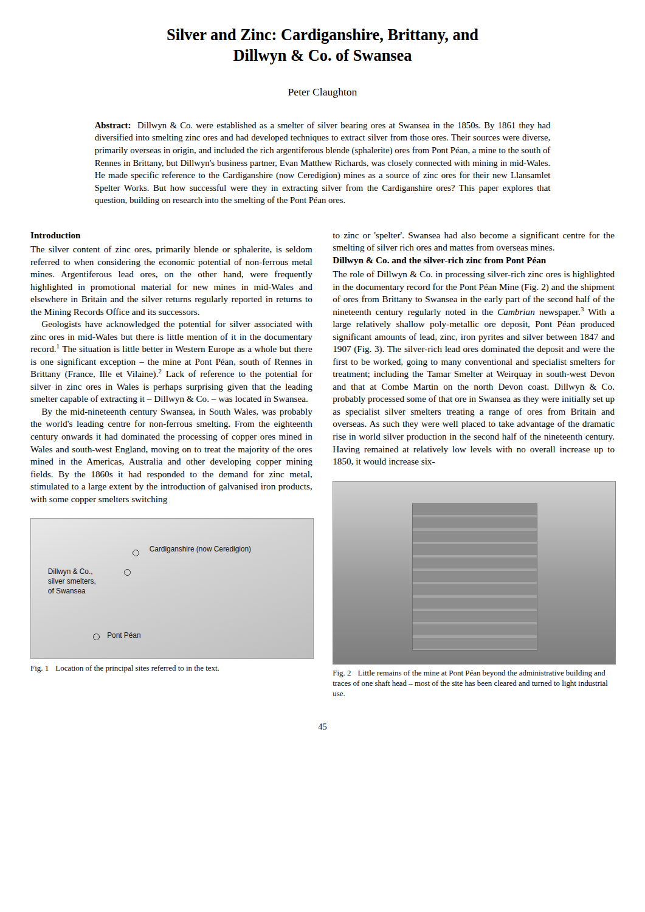Silver and Zinc: Cardiganshire, Brittany, and
Dillwyn & Co. of Swansea
Peter Claughton
Abstract: Dillwyn & Co. were established as a smelter of silver bearing ores at Swansea in the 1850s. By 1861 they had diversified into smelting zinc ores and had developed techniques to extract silver from those ores. Their sources were diverse, primarily overseas in origin, and included the rich argentiferous blende (sphalerite) ores from Pont Péan, a mine to the south of Rennes in Brittany, but Dillwyn's business partner, Evan Matthew Richards, was closely connected with mining in mid-Wales. He made specific reference to the Cardiganshire (now Ceredigion) mines as a source of zinc ores for their new Llansamlet Spelter Works. But how successful were they in extracting silver from the Cardiganshire ores? This paper explores that question, building on research into the smelting of the Pont Péan ores.
Introduction
The silver content of zinc ores, primarily blende or sphalerite, is seldom referred to when considering the economic potential of non-ferrous metal mines. Argentiferous lead ores, on the other hand, were frequently highlighted in promotional material for new mines in mid-Wales and elsewhere in Britain and the silver returns regularly reported in returns to the Mining Records Office and its successors.
Geologists have acknowledged the potential for silver associated with zinc ores in mid-Wales but there is little mention of it in the documentary record.1 The situation is little better in Western Europe as a whole but there is one significant exception – the mine at Pont Péan, south of Rennes in Brittany (France, Ille et Vilaine).2 Lack of reference to the potential for silver in zinc ores in Wales is perhaps surprising given that the leading smelter capable of extracting it – Dillwyn & Co. – was located in Swansea.
By the mid-nineteenth century Swansea, in South Wales, was probably the world's leading centre for non-ferrous smelting. From the eighteenth century onwards it had dominated the processing of copper ores mined in Wales and south-west England, moving on to treat the majority of the ores mined in the Americas, Australia and other developing copper mining fields. By the 1860s it had responded to the demand for zinc metal, stimulated to a large extent by the introduction of galvanised iron products, with some copper smelters switching
Cardiganshire (now Ceredigion) Dillwyn & Co.,
silver smelters,
of Swansea Pont Péan
Fig. 1 Location of the principal sites referred to in the text.
to zinc or 'spelter'. Swansea had also become a significant centre for the smelting of silver rich ores and mattes from overseas mines.
Dillwyn & Co. and the silver-rich zinc from Pont Péan
The role of Dillwyn & Co. in processing silver-rich zinc ores is highlighted in the documentary record for the Pont Péan Mine (Fig. 2) and the shipment of ores from Brittany to Swansea in the early part of the second half of the nineteenth century regularly noted in the Cambrian newspaper.3 With a large relatively shallow poly-metallic ore deposit, Pont Péan produced significant amounts of lead, zinc, iron pyrites and silver between 1847 and 1907 (Fig. 3). The silver-rich lead ores dominated the deposit and were the first to be worked, going to many conventional and specialist smelters for treatment; including the Tamar Smelter at Weirquay in south-west Devon and that at Combe Martin on the north Devon coast. Dillwyn & Co. probably processed some of that ore in Swansea as they were initially set up as specialist silver smelters treating a range of ores from Britain and overseas. As such they were well placed to take advantage of the dramatic rise in world silver production in the second half of the nineteenth century. Having remained at relatively low levels with no overall increase up to 1850, it would increase six-
Fig. 2 Little remains of the mine at Pont Péan beyond the administrative building and traces of one shaft head – most of the site has been cleared and turned to light industrial use.
45